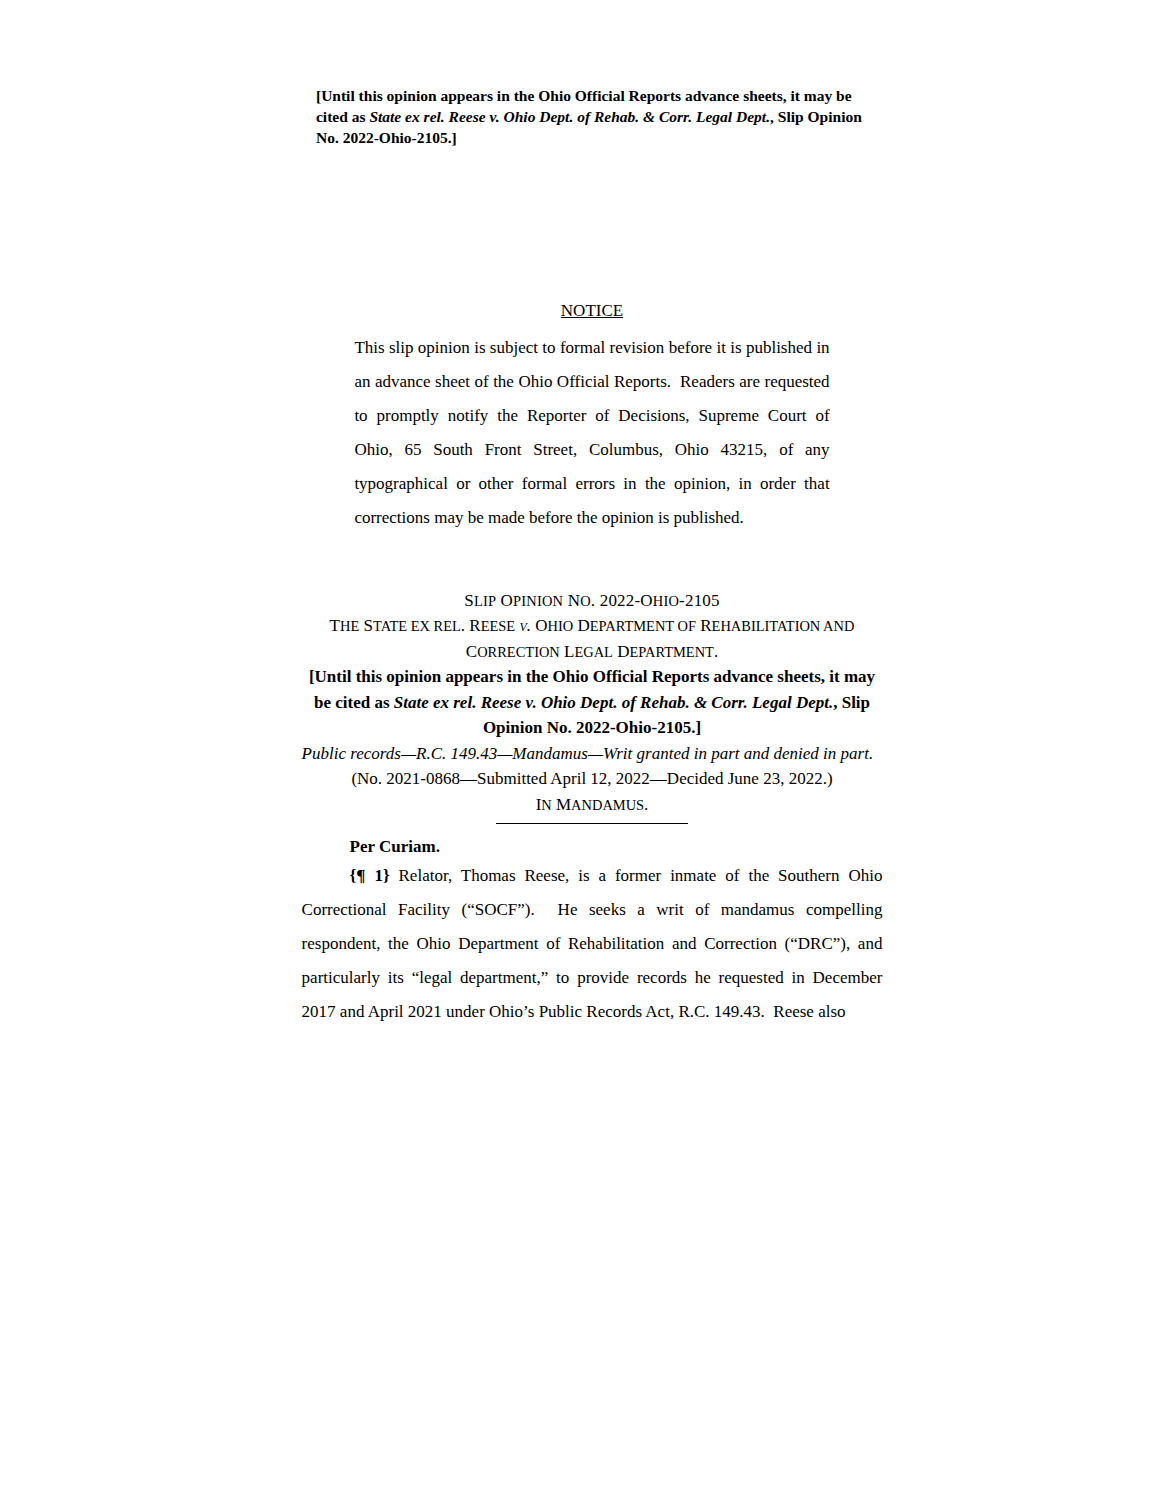[Until this opinion appears in the Ohio Official Reports advance sheets, it may be cited as State ex rel. Reese v. Ohio Dept. of Rehab. & Corr. Legal Dept., Slip Opinion No. 2022-Ohio-2105.]
NOTICE
This slip opinion is subject to formal revision before it is published in an advance sheet of the Ohio Official Reports. Readers are requested to promptly notify the Reporter of Decisions, Supreme Court of Ohio, 65 South Front Street, Columbus, Ohio 43215, of any typographical or other formal errors in the opinion, in order that corrections may be made before the opinion is published.
SLIP OPINION NO. 2022-OHIO-2105
THE STATE EX REL. REESE v. OHIO DEPARTMENT OF REHABILITATION AND CORRECTION LEGAL DEPARTMENT.
[Until this opinion appears in the Ohio Official Reports advance sheets, it may be cited as State ex rel. Reese v. Ohio Dept. of Rehab. & Corr. Legal Dept., Slip Opinion No. 2022-Ohio-2105.]
Public records—R.C. 149.43—Mandamus—Writ granted in part and denied in part.
(No. 2021-0868—Submitted April 12, 2022—Decided June 23, 2022.)
IN MANDAMUS.
Per Curiam.
{¶ 1} Relator, Thomas Reese, is a former inmate of the Southern Ohio Correctional Facility (“SOCF”). He seeks a writ of mandamus compelling respondent, the Ohio Department of Rehabilitation and Correction (“DRC”), and particularly its “legal department,” to provide records he requested in December 2017 and April 2021 under Ohio’s Public Records Act, R.C. 149.43. Reese also